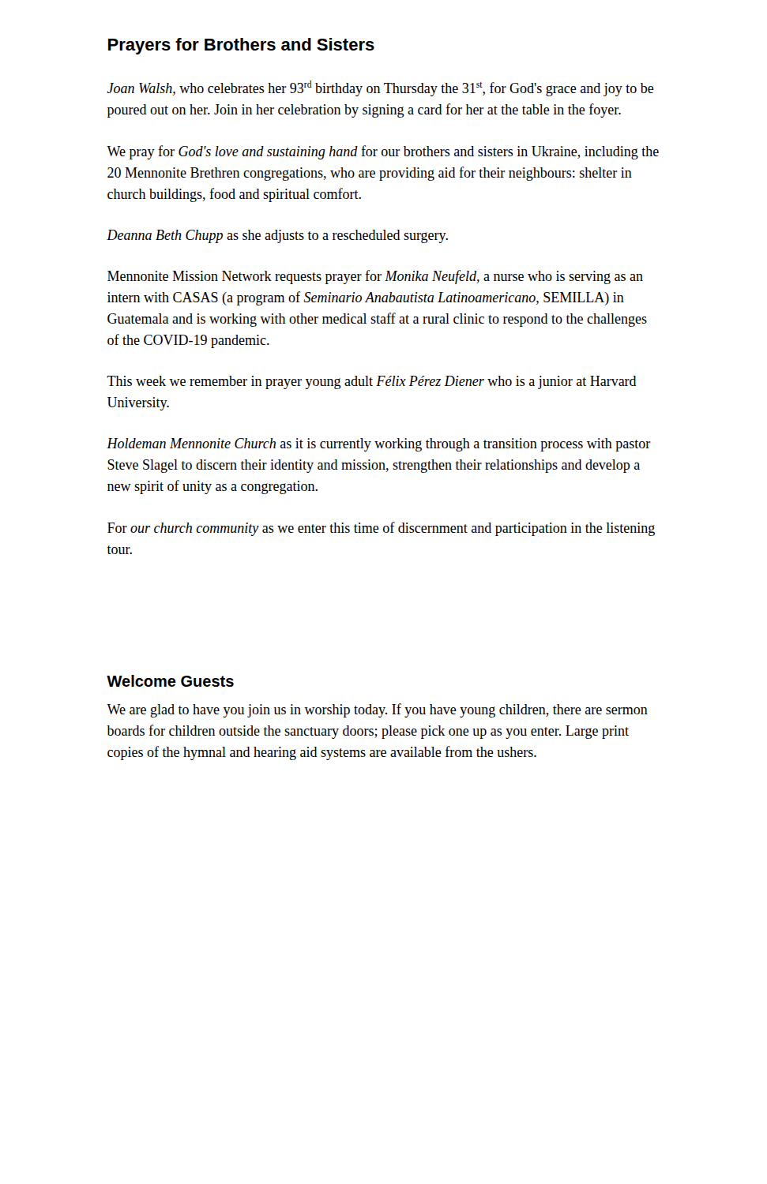Prayers for Brothers and Sisters
Joan Walsh, who celebrates her 93rd birthday on Thursday the 31st, for God's grace and joy to be poured out on her. Join in her celebration by signing a card for her at the table in the foyer.
We pray for God's love and sustaining hand for our brothers and sisters in Ukraine, including the 20 Mennonite Brethren congregations, who are providing aid for their neighbours: shelter in church buildings, food and spiritual comfort.
Deanna Beth Chupp as she adjusts to a rescheduled surgery.
Mennonite Mission Network requests prayer for Monika Neufeld, a nurse who is serving as an intern with CASAS (a program of Seminario Anabautista Latinoamericano, SEMILLA) in Guatemala and is working with other medical staff at a rural clinic to respond to the challenges of the COVID-19 pandemic.
This week we remember in prayer young adult Félix Pérez Diener who is a junior at Harvard University.
Holdeman Mennonite Church as it is currently working through a transition process with pastor Steve Slagel to discern their identity and mission, strengthen their relationships and develop a new spirit of unity as a congregation.
For our church community as we enter this time of discernment and participation in the listening tour.
Welcome Guests
We are glad to have you join us in worship today. If you have young children, there are sermon boards for children outside the sanctuary doors; please pick one up as you enter. Large print copies of the hymnal and hearing aid systems are available from the ushers.